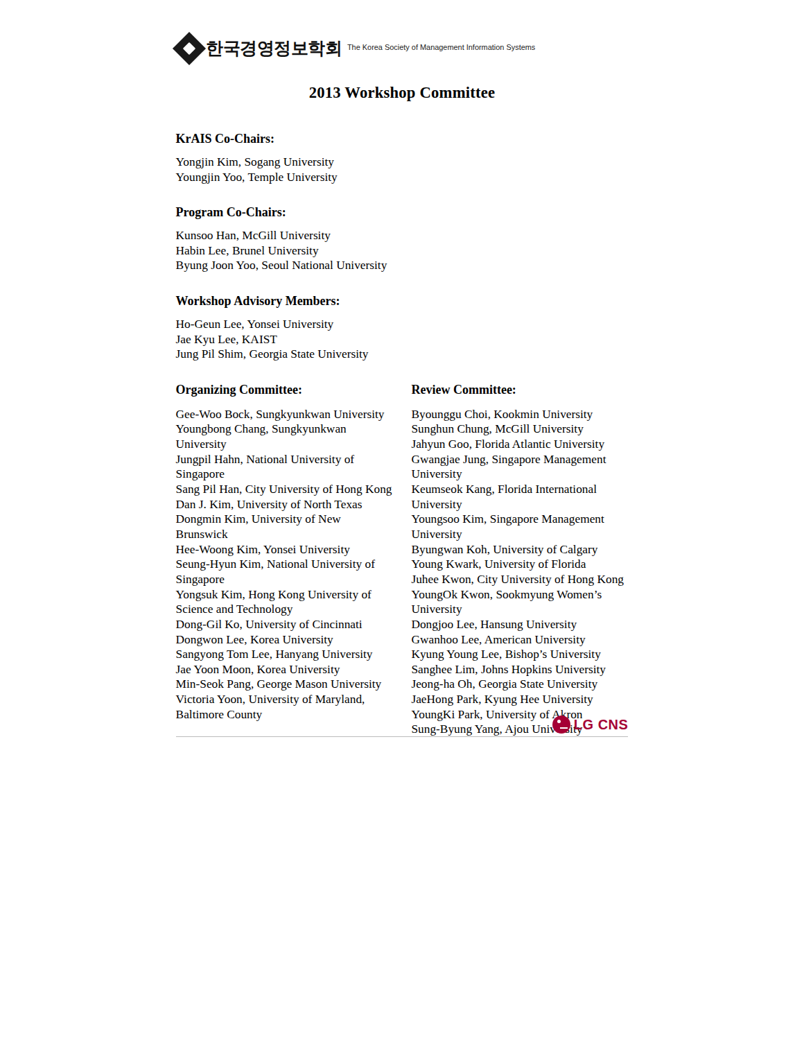한국경영정보학회
The Korea Society of Management Information Systems
2013 Workshop Committee
KrAIS Co-Chairs:
Yongjin Kim, Sogang University
Youngjin Yoo, Temple University
Program Co-Chairs:
Kunsoo Han, McGill University
Habin Lee, Brunel University
Byung Joon Yoo, Seoul National University
Workshop Advisory Members:
Ho-Geun Lee, Yonsei University
Jae Kyu Lee, KAIST
Jung Pil Shim, Georgia State University
Organizing Committee:
Gee-Woo Bock, Sungkyunkwan University
Youngbong Chang, Sungkyunkwan University
Jungpil Hahn, National University of Singapore
Sang Pil Han, City University of Hong Kong
Dan J. Kim, University of North Texas
Dongmin Kim, University of New Brunswick
Hee-Woong Kim, Yonsei University
Seung-Hyun Kim, National University of
Singapore
Yongsuk Kim, Hong Kong University of
Science and Technology
Dong-Gil Ko, University of Cincinnati
Dongwon Lee, Korea University
Sangyong Tom Lee, Hanyang University
Jae Yoon Moon, Korea University
Min-Seok Pang, George Mason University
Victoria Yoon, University of Maryland,
Baltimore County
Review Committee:
Byounggu Choi, Kookmin University
Sunghun Chung, McGill University
Jahyun Goo, Florida Atlantic University
Gwangjae Jung, Singapore Management
University
Keumseok Kang, Florida International
University
Youngsoo Kim, Singapore Management
University
Byungwan Koh, University of Calgary
Young Kwark, University of Florida
Juhee Kwon, City University of Hong Kong
YoungOk Kwon, Sookmyung Women’s
University
Dongjoo Lee, Hansung University
Gwanhoo Lee, American University
Kyung Young Lee, Bishop’s University
Sanghee Lim, Johns Hopkins University
Jeong-ha Oh, Georgia State University
JaeHong Park, Kyung Hee University
YoungKi Park, University of Akron
Sung-Byung Yang, Ajou University
LG CNS